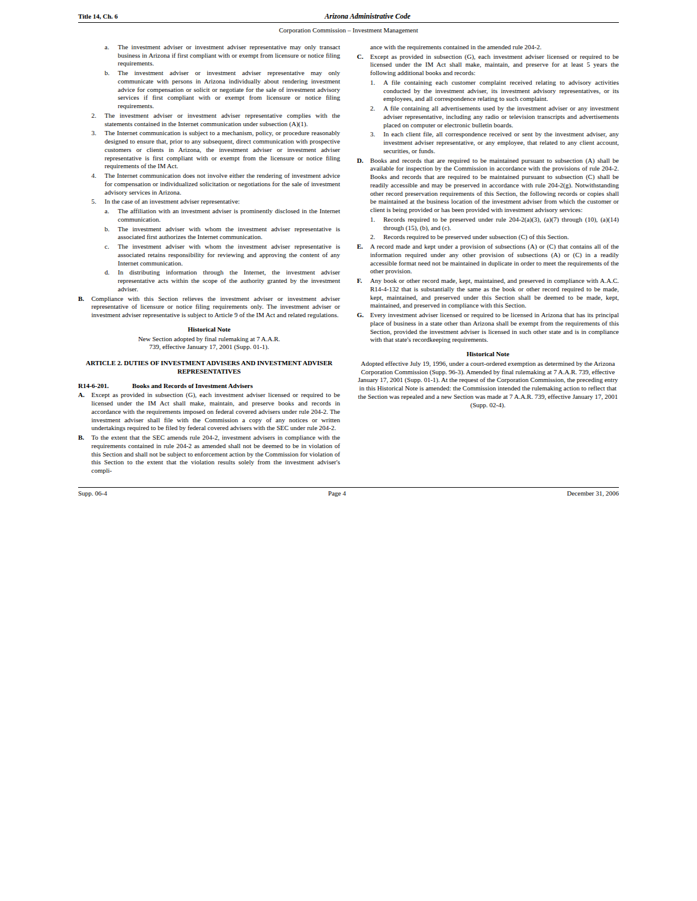Title 14, Ch. 6
Arizona Administrative Code
Corporation Commission – Investment Management
a.
The investment adviser or investment adviser representative may only transact business in Arizona if first compliant with or exempt from licensure or notice filing requirements.
b.
The investment adviser or investment adviser representative may only communicate with persons in Arizona individually about rendering investment advice for compensation or solicit or negotiate for the sale of investment advisory services if first compliant with or exempt from licensure or notice filing requirements.
2.
The investment adviser or investment adviser representative complies with the statements contained in the Internet communication under subsection (A)(1).
3.
The Internet communication is subject to a mechanism, policy, or procedure reasonably designed to ensure that, prior to any subsequent, direct communication with prospective customers or clients in Arizona, the investment adviser or investment adviser representative is first compliant with or exempt from the licensure or notice filing requirements of the IM Act.
4.
The Internet communication does not involve either the rendering of investment advice for compensation or individualized solicitation or negotiations for the sale of investment advisory services in Arizona.
5.
In the case of an investment adviser representative:
a.
The affiliation with an investment adviser is prominently disclosed in the Internet communication.
b.
The investment adviser with whom the investment adviser representative is associated first authorizes the Internet communication.
c.
The investment adviser with whom the investment adviser representative is associated retains responsibility for reviewing and approving the content of any Internet communication.
d.
In distributing information through the Internet, the investment adviser representative acts within the scope of the authority granted by the investment adviser.
B.
Compliance with this Section relieves the investment adviser or investment adviser representative of licensure or notice filing requirements only. The investment adviser or investment adviser representative is subject to Article 9 of the IM Act and related regulations.
Historical Note
New Section adopted by final rulemaking at 7 A.A.R.
739, effective January 17, 2001 (Supp. 01-1).
ARTICLE 2. DUTIES OF INVESTMENT ADVISERS AND INVESTMENT ADVISER REPRESENTATIVES
R14-6-201. Books and Records of Investment Advisers
A.
Except as provided in subsection (G), each investment adviser licensed or required to be licensed under the IM Act shall make, maintain, and preserve books and records in accordance with the requirements imposed on federal covered advisers under rule 204-2. The investment adviser shall file with the Commission a copy of any notices or written undertakings required to be filed by federal covered advisers with the SEC under rule 204-2.
B.
To the extent that the SEC amends rule 204-2, investment advisers in compliance with the requirements contained in rule 204-2 as amended shall not be deemed to be in violation of this Section and shall not be subject to enforcement action by the Commission for violation of this Section to the extent that the violation results solely from the investment adviser's compli-
ance with the requirements contained in the amended rule 204-2.
C.
Except as provided in subsection (G), each investment adviser licensed or required to be licensed under the IM Act shall make, maintain, and preserve for at least 5 years the following additional books and records:
1.
A file containing each customer complaint received relating to advisory activities conducted by the investment adviser, its investment advisory representatives, or its employees, and all correspondence relating to such complaint.
2.
A file containing all advertisements used by the investment adviser or any investment adviser representative, including any radio or television transcripts and advertisements placed on computer or electronic bulletin boards.
3.
In each client file, all correspondence received or sent by the investment adviser, any investment adviser representative, or any employee, that related to any client account, securities, or funds.
D.
Books and records that are required to be maintained pursuant to subsection (A) shall be available for inspection by the Commission in accordance with the provisions of rule 204-2. Books and records that are required to be maintained pursuant to subsection (C) shall be readily accessible and may be preserved in accordance with rule 204-2(g). Notwithstanding other record preservation requirements of this Section, the following records or copies shall be maintained at the business location of the investment adviser from which the customer or client is being provided or has been provided with investment advisory services:
1.
Records required to be preserved under rule 204-2(a)(3), (a)(7) through (10), (a)(14) through (15), (b), and (c).
2.
Records required to be preserved under subsection (C) of this Section.
E.
A record made and kept under a provision of subsections (A) or (C) that contains all of the information required under any other provision of subsections (A) or (C) in a readily accessible format need not be maintained in duplicate in order to meet the requirements of the other provision.
F.
Any book or other record made, kept, maintained, and preserved in compliance with A.A.C. R14-4-132 that is substantially the same as the book or other record required to be made, kept, maintained, and preserved under this Section shall be deemed to be made, kept, maintained, and preserved in compliance with this Section.
G.
Every investment adviser licensed or required to be licensed in Arizona that has its principal place of business in a state other than Arizona shall be exempt from the requirements of this Section, provided the investment adviser is licensed in such other state and is in compliance with that state's recordkeeping requirements.
Historical Note
Adopted effective July 19, 1996, under a court-ordered exemption as determined by the Arizona Corporation Commission (Supp. 96-3). Amended by final rulemaking at 7 A.A.R. 739, effective January 17, 2001 (Supp. 01-1). At the request of the Corporation Commission, the preceding entry in this Historical Note is amended: the Commission intended the rulemaking action to reflect that the Section was repealed and a new Section was made at 7 A.A.R. 739, effective January 17, 2001 (Supp. 02-4).
Supp. 06-4
Page 4
December 31, 2006